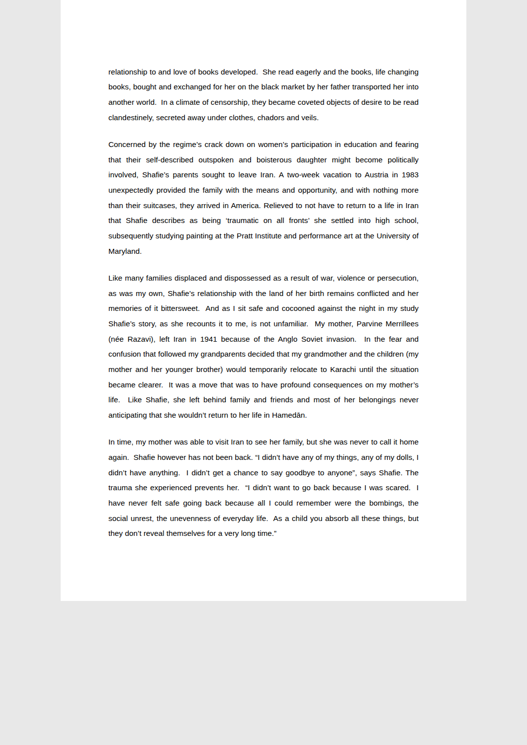relationship to and love of books developed. She read eagerly and the books, life changing books, bought and exchanged for her on the black market by her father transported her into another world. In a climate of censorship, they became coveted objects of desire to be read clandestinely, secreted away under clothes, chadors and veils.
Concerned by the regime’s crack down on women’s participation in education and fearing that their self-described outspoken and boisterous daughter might become politically involved, Shafie’s parents sought to leave Iran. A two-week vacation to Austria in 1983 unexpectedly provided the family with the means and opportunity, and with nothing more than their suitcases, they arrived in America. Relieved to not have to return to a life in Iran that Shafie describes as being ‘traumatic on all fronts’ she settled into high school, subsequently studying painting at the Pratt Institute and performance art at the University of Maryland.
Like many families displaced and dispossessed as a result of war, violence or persecution, as was my own, Shafie’s relationship with the land of her birth remains conflicted and her memories of it bittersweet. And as I sit safe and cocooned against the night in my study Shafie’s story, as she recounts it to me, is not unfamiliar. My mother, Parvine Merrillees (née Razavi), left Iran in 1941 because of the Anglo Soviet invasion. In the fear and confusion that followed my grandparents decided that my grandmother and the children (my mother and her younger brother) would temporarily relocate to Karachi until the situation became clearer. It was a move that was to have profound consequences on my mother’s life. Like Shafie, she left behind family and friends and most of her belongings never anticipating that she wouldn’t return to her life in Hamedān.
In time, my mother was able to visit Iran to see her family, but she was never to call it home again. Shafie however has not been back. “I didn’t have any of my things, any of my dolls, I didn’t have anything. I didn’t get a chance to say goodbye to anyone”, says Shafie. The trauma she experienced prevents her. “I didn’t want to go back because I was scared. I have never felt safe going back because all I could remember were the bombings, the social unrest, the unevenness of everyday life. As a child you absorb all these things, but they don’t reveal themselves for a very long time.”